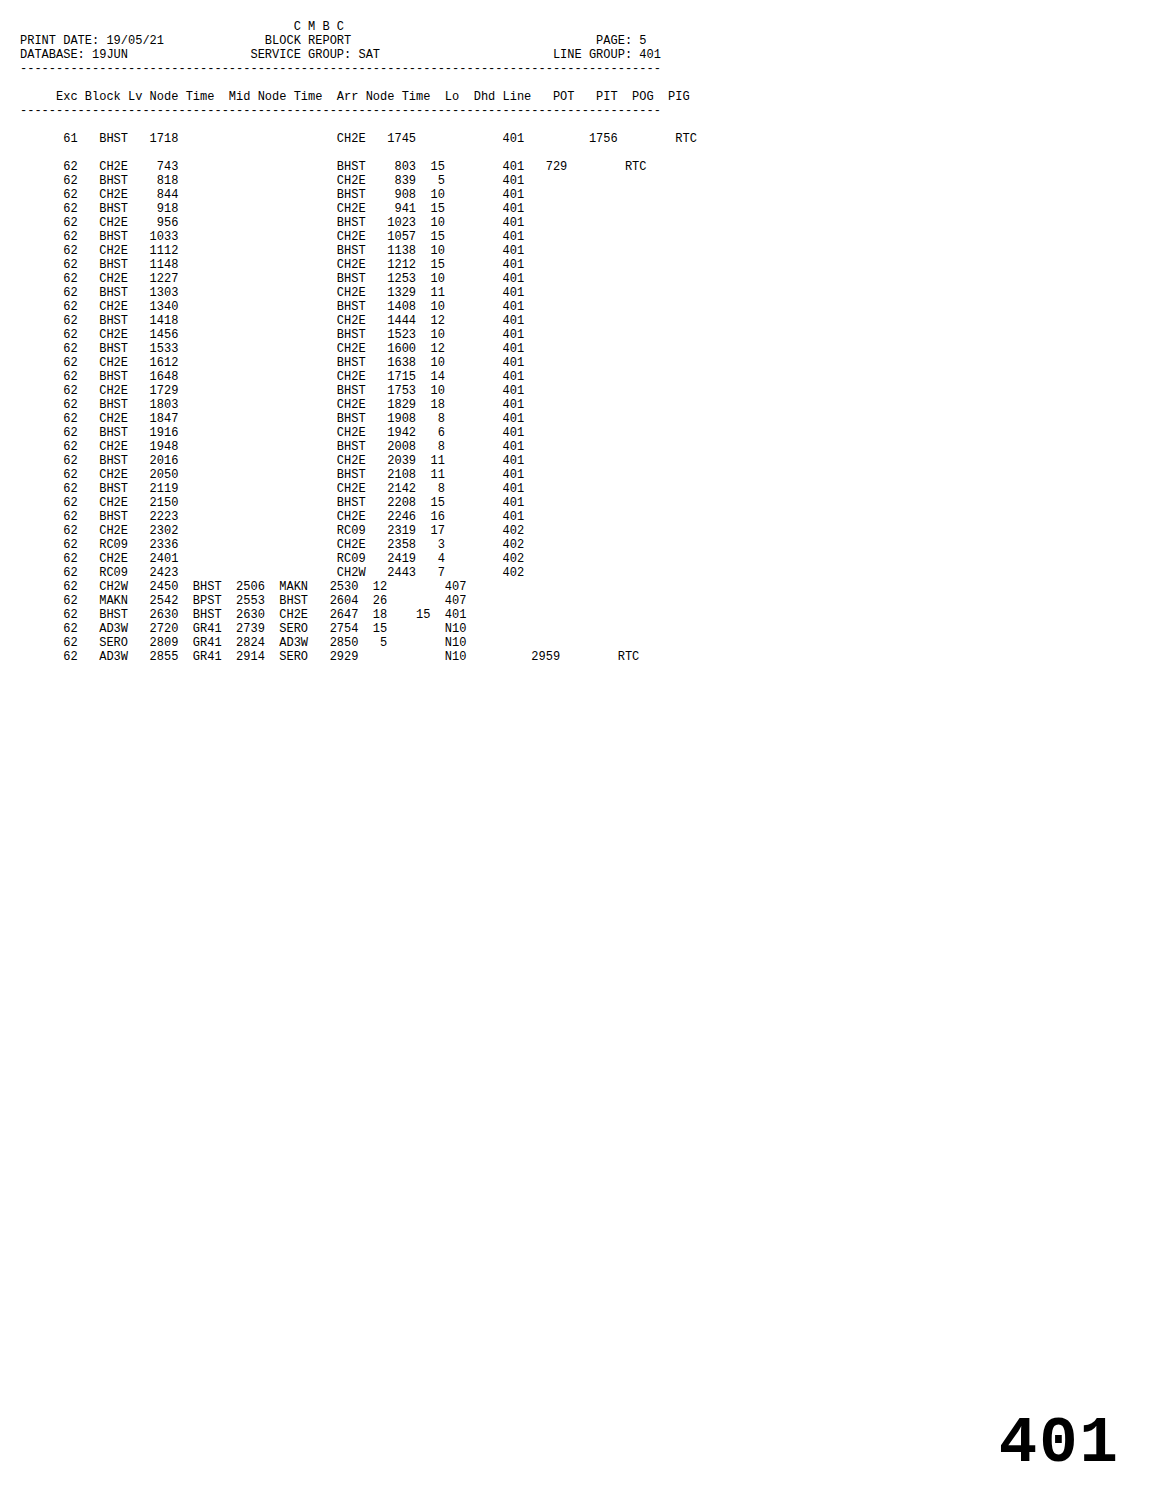C M B C
PRINT DATE: 19/05/21              BLOCK REPORT                                  PAGE: 5
DATABASE: 19JUN                 SERVICE GROUP: SAT                        LINE GROUP: 401
-----------------------------------------------------------------------------------------

     Exc Block Lv Node Time  Mid Node Time  Arr Node Time  Lo  Dhd Line   POT   PIT  POG  PIG
-----------------------------------------------------------------------------------------

      61   BHST   1718                      CH2E   1745            401         1756        RTC

      62   CH2E    743                      BHST    803  15        401   729        RTC
      62   BHST    818                      CH2E    839   5        401
      62   CH2E    844                      BHST    908  10        401
      62   BHST    918                      CH2E    941  15        401
      62   CH2E    956                      BHST   1023  10        401
      62   BHST   1033                      CH2E   1057  15        401
      62   CH2E   1112                      BHST   1138  10        401
      62   BHST   1148                      CH2E   1212  15        401
      62   CH2E   1227                      BHST   1253  10        401
      62   BHST   1303                      CH2E   1329  11        401
      62   CH2E   1340                      BHST   1408  10        401
      62   BHST   1418                      CH2E   1444  12        401
      62   CH2E   1456                      BHST   1523  10        401
      62   BHST   1533                      CH2E   1600  12        401
      62   CH2E   1612                      BHST   1638  10        401
      62   BHST   1648                      CH2E   1715  14        401
      62   CH2E   1729                      BHST   1753  10        401
      62   BHST   1803                      CH2E   1829  18        401
      62   CH2E   1847                      BHST   1908   8        401
      62   BHST   1916                      CH2E   1942   6        401
      62   CH2E   1948                      BHST   2008   8        401
      62   BHST   2016                      CH2E   2039  11        401
      62   CH2E   2050                      BHST   2108  11        401
      62   BHST   2119                      CH2E   2142   8        401
      62   CH2E   2150                      BHST   2208  15        401
      62   BHST   2223                      CH2E   2246  16        401
      62   CH2E   2302                      RC09   2319  17        402
      62   RC09   2336                      CH2E   2358   3        402
      62   CH2E   2401                      RC09   2419   4        402
      62   RC09   2423                      CH2W   2443   7        402
      62   CH2W   2450  BHST  2506  MAKN   2530  12        407
      62   MAKN   2542  BPST  2553  BHST   2604  26        407
      62   BHST   2630  BHST  2630  CH2E   2647  18    15  401
      62   AD3W   2720  GR41  2739  SERO   2754  15        N10
      62   SERO   2809  GR41  2824  AD3W   2850   5        N10
      62   AD3W   2855  GR41  2914  SERO   2929            N10         2959        RTC
401